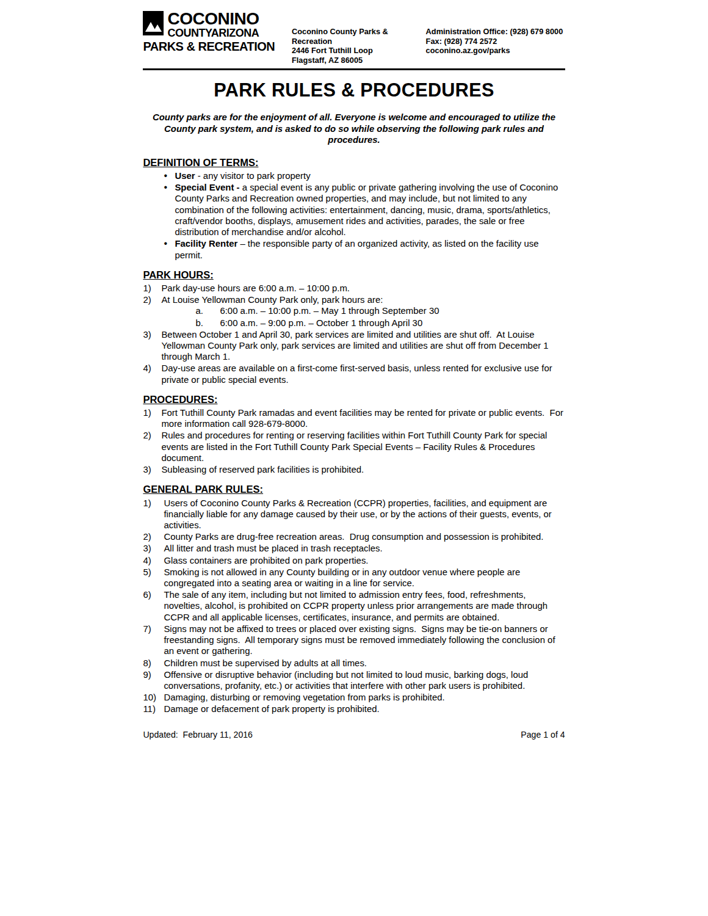COCONINO COUNTYARIZONA
PARKS & RECREATION
Coconino County Parks & Recreation
2446 Fort Tuthill Loop
Flagstaff, AZ 86005
Administration Office: (928) 679 8000
Fax: (928) 774 2572
coconino.az.gov/parks
PARK RULES & PROCEDURES
County parks are for the enjoyment of all. Everyone is welcome and encouraged to utilize the County park system, and is asked to do so while observing the following park rules and procedures.
DEFINITION OF TERMS:
User - any visitor to park property
Special Event - a special event is any public or private gathering involving the use of Coconino County Parks and Recreation owned properties, and may include, but not limited to any combination of the following activities: entertainment, dancing, music, drama, sports/athletics, craft/vendor booths, displays, amusement rides and activities, parades, the sale or free distribution of merchandise and/or alcohol.
Facility Renter – the responsible party of an organized activity, as listed on the facility use permit.
PARK HOURS:
Park day-use hours are 6:00 a.m. – 10:00 p.m.
At Louise Yellowman County Park only, park hours are:
6:00 a.m. – 10:00 p.m. – May 1 through September 30
6:00 a.m. – 9:00 p.m. – October 1 through April 30
Between October 1 and April 30, park services are limited and utilities are shut off. At Louise Yellowman County Park only, park services are limited and utilities are shut off from December 1 through March 1.
Day-use areas are available on a first-come first-served basis, unless rented for exclusive use for private or public special events.
PROCEDURES:
Fort Tuthill County Park ramadas and event facilities may be rented for private or public events. For more information call 928-679-8000.
Rules and procedures for renting or reserving facilities within Fort Tuthill County Park for special events are listed in the Fort Tuthill County Park Special Events – Facility Rules & Procedures document.
Subleasing of reserved park facilities is prohibited.
GENERAL PARK RULES:
Users of Coconino County Parks & Recreation (CCPR) properties, facilities, and equipment are financially liable for any damage caused by their use, or by the actions of their guests, events, or activities.
County Parks are drug-free recreation areas. Drug consumption and possession is prohibited.
All litter and trash must be placed in trash receptacles.
Glass containers are prohibited on park properties.
Smoking is not allowed in any County building or in any outdoor venue where people are congregated into a seating area or waiting in a line for service.
The sale of any item, including but not limited to admission entry fees, food, refreshments, novelties, alcohol, is prohibited on CCPR property unless prior arrangements are made through CCPR and all applicable licenses, certificates, insurance, and permits are obtained.
Signs may not be affixed to trees or placed over existing signs. Signs may be tie-on banners or freestanding signs. All temporary signs must be removed immediately following the conclusion of an event or gathering.
Children must be supervised by adults at all times.
Offensive or disruptive behavior (including but not limited to loud music, barking dogs, loud conversations, profanity, etc.) or activities that interfere with other park users is prohibited.
Damaging, disturbing or removing vegetation from parks is prohibited.
Damage or defacement of park property is prohibited.
Updated: February 11, 2016 Page 1 of 4